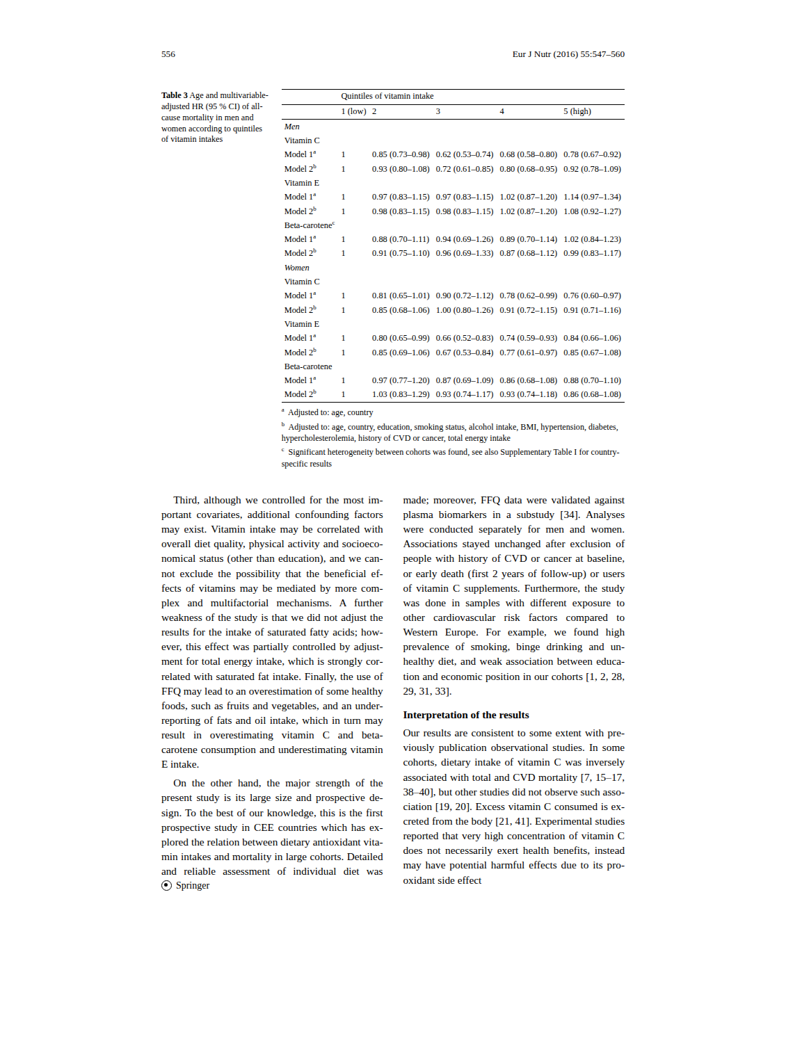556 Eur J Nutr (2016) 55:547–560
Table 3 Age and multivariable-adjusted HR (95 % CI) of all-cause mortality in men and women according to quintiles of vitamin intakes
| | Quintiles of vitamin intake |
| --- | --- |
| | 1 (low) | 2 | 3 | 4 | 5 (high) |
| Men |
| Vitamin C | | | | | |
| Model 1 a | 1 | 0.85 (0.73–0.98) | 0.62 (0.53–0.74) | 0.68 (0.58–0.80) | 0.78 (0.67–0.92) |
| Model 2 b | 1 | 0.93 (0.80–1.08) | 0.72 (0.61–0.85) | 0.80 (0.68–0.95) | 0.92 (0.78–1.09) |
| Vitamin E | | | | | |
| Model 1 a | 1 | 0.97 (0.83–1.15) | 0.97 (0.83–1.15) | 1.02 (0.87–1.20) | 1.14 (0.97–1.34) |
| Model 2 b | 1 | 0.98 (0.83–1.15) | 0.98 (0.83–1.15) | 1.02 (0.87–1.20) | 1.08 (0.92–1.27) |
| Beta-carotene c | | | | | |
| Model 1 a | 1 | 0.88 (0.70–1.11) | 0.94 (0.69–1.26) | 0.89 (0.70–1.14) | 1.02 (0.84–1.23) |
| Model 2 b | 1 | 0.91 (0.75–1.10) | 0.96 (0.69–1.33) | 0.87 (0.68–1.12) | 0.99 (0.83–1.17) |
| Women |
| Vitamin C | | | | | |
| Model 1 a | 1 | 0.81 (0.65–1.01) | 0.90 (0.72–1.12) | 0.78 (0.62–0.99) | 0.76 (0.60–0.97) |
| Model 2 b | 1 | 0.85 (0.68–1.06) | 1.00 (0.80–1.26) | 0.91 (0.72–1.15) | 0.91 (0.71–1.16) |
| Vitamin E | | | | | |
| Model 1 a | 1 | 0.80 (0.65–0.99) | 0.66 (0.52–0.83) | 0.74 (0.59–0.93) | 0.84 (0.66–1.06) |
| Model 2 b | 1 | 0.85 (0.69–1.06) | 0.67 (0.53–0.84) | 0.77 (0.61–0.97) | 0.85 (0.67–1.08) |
| Beta-carotene | | | | | |
| Model 1 a | 1 | 0.97 (0.77–1.20) | 0.87 (0.69–1.09) | 0.86 (0.68–1.08) | 0.88 (0.70–1.10) |
| Model 2 b | 1 | 1.03 (0.83–1.29) | 0.93 (0.74–1.17) | 0.93 (0.74–1.18) | 0.86 (0.68–1.08) |
a Adjusted to: age, country
b Adjusted to: age, country, education, smoking status, alcohol intake, BMI, hypertension, diabetes, hypercholesterolemia, history of CVD or cancer, total energy intake
c Significant heterogeneity between cohorts was found, see also Supplementary Table I for country-specific results
Third, although we controlled for the most important covariates, additional confounding factors may exist. Vitamin intake may be correlated with overall diet quality, physical activity and socioeconomical status (other than education), and we cannot exclude the possibility that the beneficial effects of vitamins may be mediated by more complex and multifactorial mechanisms. A further weakness of the study is that we did not adjust the results for the intake of saturated fatty acids; however, this effect was partially controlled by adjustment for total energy intake, which is strongly correlated with saturated fat intake. Finally, the use of FFQ may lead to an overestimation of some healthy foods, such as fruits and vegetables, and an underreporting of fats and oil intake, which in turn may result in overestimating vitamin C and beta-carotene consumption and underestimating vitamin E intake.
On the other hand, the major strength of the present study is its large size and prospective design. To the best of our knowledge, this is the first prospective study in CEE countries which has explored the relation between dietary antioxidant vitamin intakes and mortality in large cohorts. Detailed and reliable assessment of individual diet was made; moreover, FFQ data were validated against plasma biomarkers in a substudy [34]. Analyses were conducted separately for men and women. Associations stayed unchanged after exclusion of people with history of CVD or cancer at baseline, or early death (first 2 years of follow-up) or users of vitamin C supplements. Furthermore, the study was done in samples with different exposure to other cardiovascular risk factors compared to Western Europe. For example, we found high prevalence of smoking, binge drinking and unhealthy diet, and weak association between education and economic position in our cohorts [1, 2, 28, 29, 31, 33].
Interpretation of the results
Our results are consistent to some extent with previously publication observational studies. In some cohorts, dietary intake of vitamin C was inversely associated with total and CVD mortality [7, 15–17, 38–40], but other studies did not observe such association [19, 20]. Excess vitamin C consumed is excreted from the body [21, 41]. Experimental studies reported that very high concentration of vitamin C does not necessarily exert health benefits, instead may have potential harmful effects due to its pro-oxidant side effect
Springer